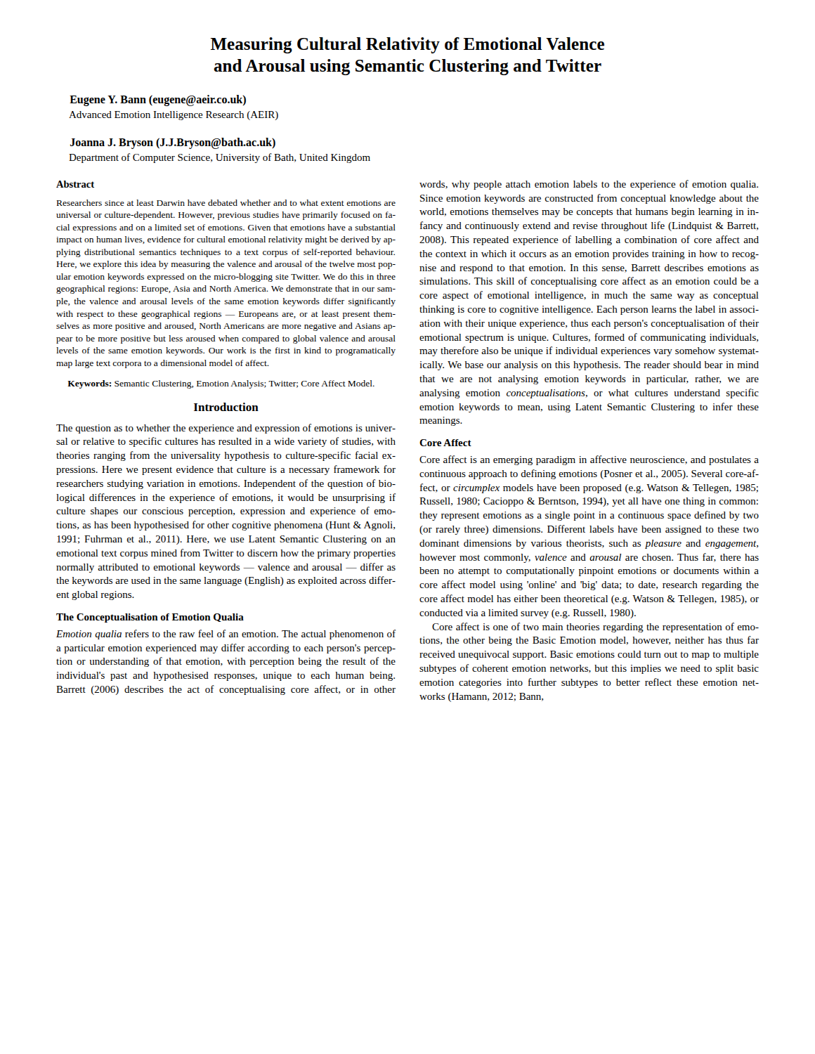Measuring Cultural Relativity of Emotional Valence
and Arousal using Semantic Clustering and Twitter
Eugene Y. Bann (eugene@aeir.co.uk)
Advanced Emotion Intelligence Research (AEIR)
Joanna J. Bryson (J.J.Bryson@bath.ac.uk)
Department of Computer Science, University of Bath, United Kingdom
Abstract
Researchers since at least Darwin have debated whether and to what extent emotions are universal or culture-dependent. However, previous studies have primarily focused on facial expressions and on a limited set of emotions. Given that emotions have a substantial impact on human lives, evidence for cultural emotional relativity might be derived by applying distributional semantics techniques to a text corpus of self-reported behaviour. Here, we explore this idea by measuring the valence and arousal of the twelve most popular emotion keywords expressed on the micro-blogging site Twitter. We do this in three geographical regions: Europe, Asia and North America. We demonstrate that in our sample, the valence and arousal levels of the same emotion keywords differ significantly with respect to these geographical regions — Europeans are, or at least present themselves as more positive and aroused, North Americans are more negative and Asians appear to be more positive but less aroused when compared to global valence and arousal levels of the same emotion keywords. Our work is the first in kind to programatically map large text corpora to a dimensional model of affect.
Keywords: Semantic Clustering, Emotion Analysis; Twitter; Core Affect Model.
Introduction
The question as to whether the experience and expression of emotions is universal or relative to specific cultures has resulted in a wide variety of studies, with theories ranging from the universality hypothesis to culture-specific facial expressions. Here we present evidence that culture is a necessary framework for researchers studying variation in emotions. Independent of the question of biological differences in the experience of emotions, it would be unsurprising if culture shapes our conscious perception, expression and experience of emotions, as has been hypothesised for other cognitive phenomena (Hunt & Agnoli, 1991; Fuhrman et al., 2011). Here, we use Latent Semantic Clustering on an emotional text corpus mined from Twitter to discern how the primary properties normally attributed to emotional keywords — valence and arousal — differ as the keywords are used in the same language (English) as exploited across different global regions.
The Conceptualisation of Emotion Qualia
Emotion qualia refers to the raw feel of an emotion. The actual phenomenon of a particular emotion experienced may differ according to each person's perception or understanding of that emotion, with perception being the result of the individual's past and hypothesised responses, unique to each human being. Barrett (2006) describes the act of conceptualising core affect, or in other words, why people attach emotion labels to the experience of emotion qualia. Since emotion keywords are constructed from conceptual knowledge about the world, emotions themselves may be concepts that humans begin learning in infancy and continuously extend and revise throughout life (Lindquist & Barrett, 2008). This repeated experience of labelling a combination of core affect and the context in which it occurs as an emotion provides training in how to recognise and respond to that emotion. In this sense, Barrett describes emotions as simulations. This skill of conceptualising core affect as an emotion could be a core aspect of emotional intelligence, in much the same way as conceptual thinking is core to cognitive intelligence. Each person learns the label in association with their unique experience, thus each person's conceptualisation of their emotional spectrum is unique. Cultures, formed of communicating individuals, may therefore also be unique if individual experiences vary somehow systematically. We base our analysis on this hypothesis. The reader should bear in mind that we are not analysing emotion keywords in particular, rather, we are analysing emotion conceptualisations, or what cultures understand specific emotion keywords to mean, using Latent Semantic Clustering to infer these meanings.
Core Affect
Core affect is an emerging paradigm in affective neuroscience, and postulates a continuous approach to defining emotions (Posner et al., 2005). Several core-affect, or circumplex models have been proposed (e.g. Watson & Tellegen, 1985; Russell, 1980; Cacioppo & Berntson, 1994), yet all have one thing in common: they represent emotions as a single point in a continuous space defined by two (or rarely three) dimensions. Different labels have been assigned to these two dominant dimensions by various theorists, such as pleasure and engagement, however most commonly, valence and arousal are chosen. Thus far, there has been no attempt to computationally pinpoint emotions or documents within a core affect model using 'online' and 'big' data; to date, research regarding the core affect model has either been theoretical (e.g. Watson & Tellegen, 1985), or conducted via a limited survey (e.g. Russell, 1980).
Core affect is one of two main theories regarding the representation of emotions, the other being the Basic Emotion model, however, neither has thus far received unequivocal support. Basic emotions could turn out to map to multiple subtypes of coherent emotion networks, but this implies we need to split basic emotion categories into further subtypes to better reflect these emotion networks (Hamann, 2012; Bann,